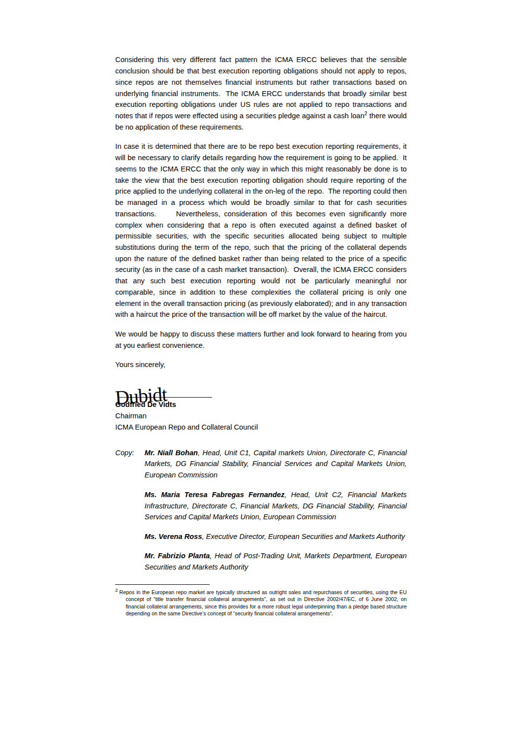Considering this very different fact pattern the ICMA ERCC believes that the sensible conclusion should be that best execution reporting obligations should not apply to repos, since repos are not themselves financial instruments but rather transactions based on underlying financial instruments. The ICMA ERCC understands that broadly similar best execution reporting obligations under US rules are not applied to repo transactions and notes that if repos were effected using a securities pledge against a cash loan2 there would be no application of these requirements.
In case it is determined that there are to be repo best execution reporting requirements, it will be necessary to clarify details regarding how the requirement is going to be applied. It seems to the ICMA ERCC that the only way in which this might reasonably be done is to take the view that the best execution reporting obligation should require reporting of the price applied to the underlying collateral in the on-leg of the repo. The reporting could then be managed in a process which would be broadly similar to that for cash securities transactions. Nevertheless, consideration of this becomes even significantly more complex when considering that a repo is often executed against a defined basket of permissible securities, with the specific securities allocated being subject to multiple substitutions during the term of the repo, such that the pricing of the collateral depends upon the nature of the defined basket rather than being related to the price of a specific security (as in the case of a cash market transaction). Overall, the ICMA ERCC considers that any such best execution reporting would not be particularly meaningful nor comparable, since in addition to these complexities the collateral pricing is only one element in the overall transaction pricing (as previously elaborated); and in any transaction with a haircut the price of the transaction will be off market by the value of the haircut.
We would be happy to discuss these matters further and look forward to hearing from you at you earliest convenience.
Yours sincerely,
Dubidt
Godfried De Vidts
Chairman
ICMA European Repo and Collateral Council
Copy: Mr. Niall Bohan, Head, Unit C1, Capital markets Union, Directorate C, Financial Markets, DG Financial Stability, Financial Services and Capital Markets Union, European Commission
Ms. Maria Teresa Fabregas Fernandez, Head, Unit C2, Financial Markets Infrastructure, Directorate C, Financial Markets, DG Financial Stability, Financial Services and Capital Markets Union, European Commission
Ms. Verena Ross, Executive Director, European Securities and Markets Authority
Mr. Fabrizio Planta, Head of Post-Trading Unit, Markets Department, European Securities and Markets Authority
2 Repos in the European repo market are typically structured as outright sales and repurchases of securities, using the EU concept of “title transfer financial collateral arrangements”, as set out in Directive 2002/47/EC, of 6 June 2002, on financial collateral arrangements, since this provides for a more robust legal underpinning than a pledge based structure depending on the same Directive’s concept of “security financial collateral arrangements”.